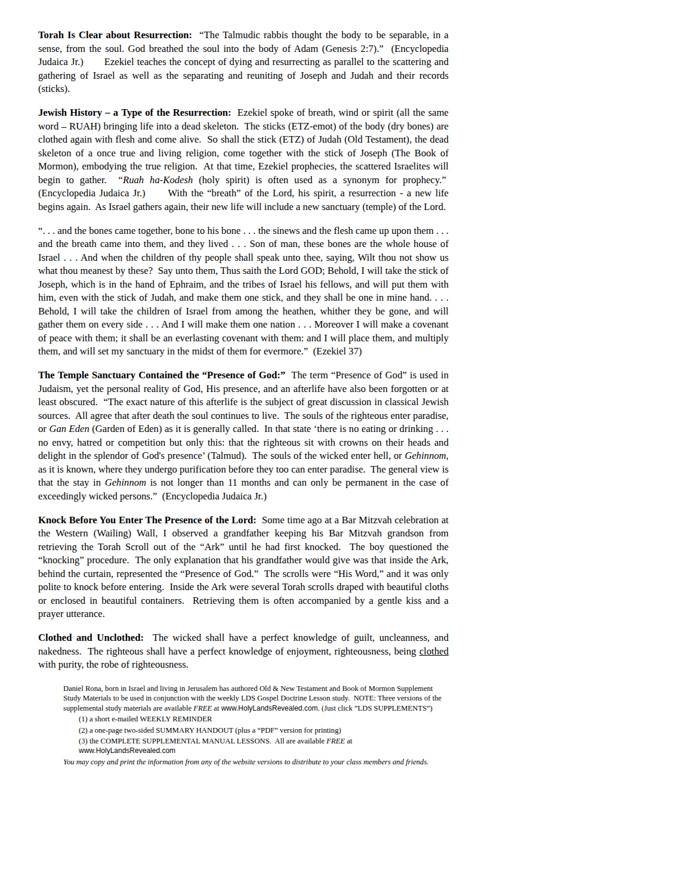Torah Is Clear about Resurrection: “The Talmudic rabbis thought the body to be separable, in a sense, from the soul. God breathed the soul into the body of Adam (Genesis 2:7).” (Encyclopedia Judaica Jr.) Ezekiel teaches the concept of dying and resurrecting as parallel to the scattering and gathering of Israel as well as the separating and reuniting of Joseph and Judah and their records (sticks).
Jewish History – a Type of the Resurrection: Ezekiel spoke of breath, wind or spirit (all the same word – RUAH) bringing life into a dead skeleton. The sticks (ETZ-emot) of the body (dry bones) are clothed again with flesh and come alive. So shall the stick (ETZ) of Judah (Old Testament), the dead skeleton of a once true and living religion, come together with the stick of Joseph (The Book of Mormon), embodying the true religion. At that time, Ezekiel prophecies, the scattered Israelites will begin to gather. “Ruah ha-Kodesh (holy spirit) is often used as a synonym for prophecy.” (Encyclopedia Judaica Jr.) With the “breath” of the Lord, his spirit, a resurrection - a new life begins again. As Israel gathers again, their new life will include a new sanctuary (temple) of the Lord.
“. . . and the bones came together, bone to his bone . . . the sinews and the flesh came up upon them . . . and the breath came into them, and they lived . . . Son of man, these bones are the whole house of Israel . . . And when the children of thy people shall speak unto thee, saying, Wilt thou not show us what thou meanest by these? Say unto them, Thus saith the Lord GOD; Behold, I will take the stick of Joseph, which is in the hand of Ephraim, and the tribes of Israel his fellows, and will put them with him, even with the stick of Judah, and make them one stick, and they shall be one in mine hand. . . . Behold, I will take the children of Israel from among the heathen, whither they be gone, and will gather them on every side . . . And I will make them one nation . . . Moreover I will make a covenant of peace with them; it shall be an everlasting covenant with them: and I will place them, and multiply them, and will set my sanctuary in the midst of them for evermore.” (Ezekiel 37)
The Temple Sanctuary Contained the “Presence of God:” The term “Presence of God” is used in Judaism, yet the personal reality of God, His presence, and an afterlife have also been forgotten or at least obscured. “The exact nature of this afterlife is the subject of great discussion in classical Jewish sources. All agree that after death the soul continues to live. The souls of the righteous enter paradise, or Gan Eden (Garden of Eden) as it is generally called. In that state ‘there is no eating or drinking . . . no envy, hatred or competition but only this: that the righteous sit with crowns on their heads and delight in the splendor of God's presence’ (Talmud). The souls of the wicked enter hell, or Gehinnom, as it is known, where they undergo purification before they too can enter paradise. The general view is that the stay in Gehinnom is not longer than 11 months and can only be permanent in the case of exceedingly wicked persons.” (Encyclopedia Judaica Jr.)
Knock Before You Enter The Presence of the Lord: Some time ago at a Bar Mitzvah celebration at the Western (Wailing) Wall, I observed a grandfather keeping his Bar Mitzvah grandson from retrieving the Torah Scroll out of the “Ark” until he had first knocked. The boy questioned the “knocking” procedure. The only explanation that his grandfather would give was that inside the Ark, behind the curtain, represented the “Presence of God.” The scrolls were “His Word,” and it was only polite to knock before entering. Inside the Ark were several Torah scrolls draped with beautiful cloths or enclosed in beautiful containers. Retrieving them is often accompanied by a gentle kiss and a prayer utterance.
Clothed and Unclothed: The wicked shall have a perfect knowledge of guilt, uncleanness, and nakedness. The righteous shall have a perfect knowledge of enjoyment, righteousness, being clothed with purity, the robe of righteousness.
Daniel Rona, born in Israel and living in Jerusalem has authored Old & New Testament and Book of Mormon Supplement Study Materials to be used in conjunction with the weekly LDS Gospel Doctrine Lesson study. NOTE: Three versions of the supplemental study materials are available FREE at www.HolyLandsRevealed.com. (Just click ”LDS SUPPLEMENTS”)
(1) a short e-mailed WEEKLY REMINDER
(2) a one-page two-sided SUMMARY HANDOUT (plus a “PDF” version for printing)
(3) the COMPLETE SUPPLEMENTAL MANUAL LESSONS. All are available FREE at www.HolyLandsRevealed.com
You may copy and print the information from any of the website versions to distribute to your class members and friends.